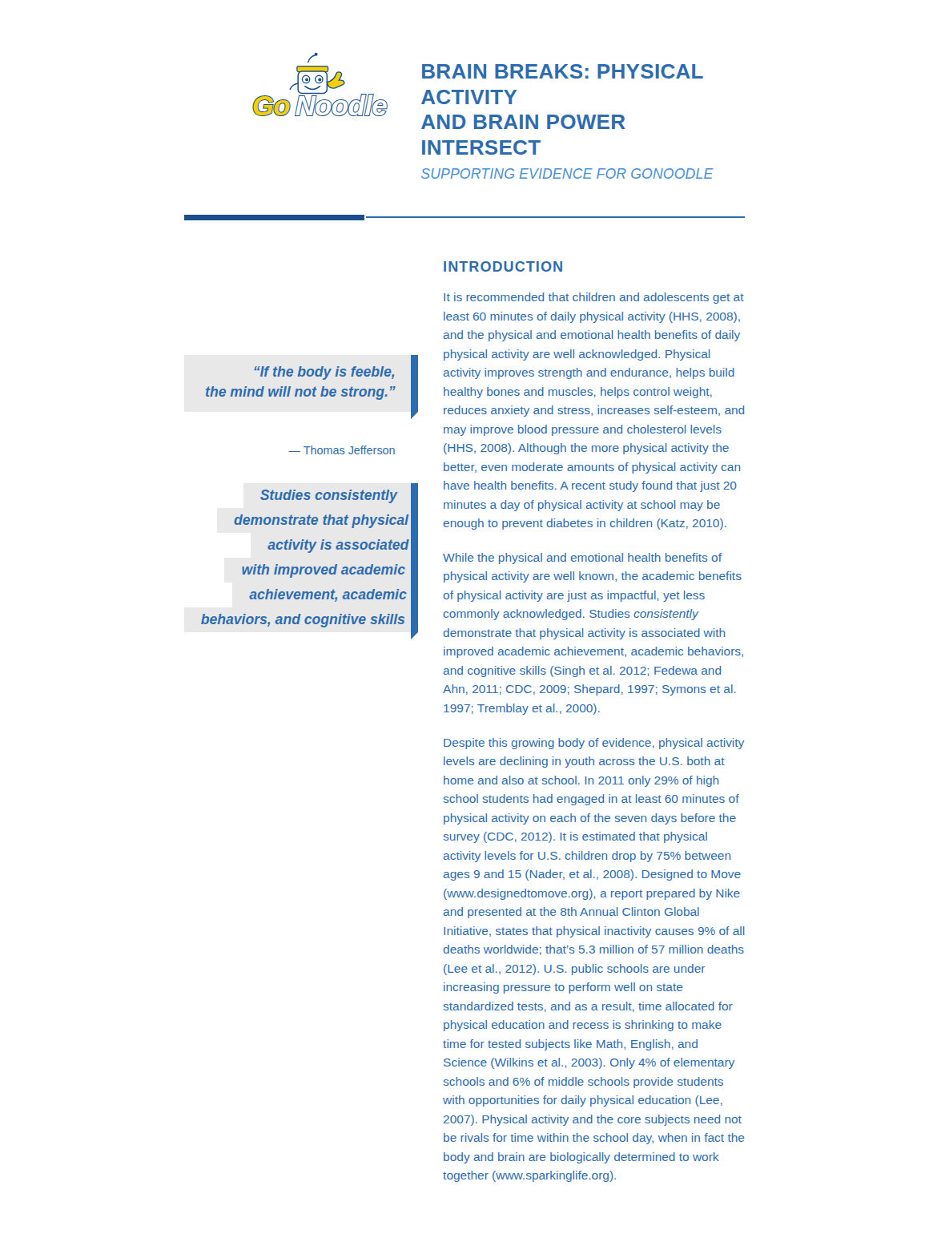Go Noodle
Brain Breaks: Physical Activity
and Brain Power Intersect
Supporting Evidence for GoNoodle
“If the body is feeble,
the mind will not be strong.”
— Thomas Jefferson
Studies consistently demonstrate that physical activity is associated with improved academic achievement, academic behaviors, and cognitive skills
Introduction
It is recommended that children and adolescents get at least 60 minutes of daily physical activity (HHS, 2008), and the physical and emotional health benefits of daily physical activity are well acknowledged. Physical activity improves strength and endurance, helps build healthy bones and muscles, helps control weight, reduces anxiety and stress, increases self-esteem, and may improve blood pressure and cholesterol levels (HHS, 2008). Although the more physical activity the better, even moderate amounts of physical activity can have health benefits. A recent study found that just 20 minutes a day of physical activity at school may be enough to prevent diabetes in children (Katz, 2010).
While the physical and emotional health benefits of physical activity are well known, the academic benefits of physical activity are just as impactful, yet less commonly acknowledged. Studies consistently demonstrate that physical activity is associated with improved academic achievement, academic behaviors, and cognitive skills (Singh et al. 2012; Fedewa and Ahn, 2011; CDC, 2009; Shepard, 1997; Symons et al. 1997; Tremblay et al., 2000).
Despite this growing body of evidence, physical activity levels are declining in youth across the U.S. both at home and also at school. In 2011 only 29% of high school students had engaged in at least 60 minutes of physical activity on each of the seven days before the survey (CDC, 2012). It is estimated that physical activity levels for U.S. children drop by 75% between ages 9 and 15 (Nader, et al., 2008). Designed to Move (www.designedtomove.org), a report prepared by Nike and presented at the 8th Annual Clinton Global Initiative, states that physical inactivity causes 9% of all deaths worldwide; that’s 5.3 million of 57 million deaths (Lee et al., 2012). U.S. public schools are under increasing pressure to perform well on state standardized tests, and as a result, time allocated for physical education and recess is shrinking to make time for tested subjects like Math, English, and Science (Wilkins et al., 2003). Only 4% of elementary schools and 6% of middle schools provide students with opportunities for daily physical education (Lee, 2007). Physical activity and the core subjects need not be rivals for time within the school day, when in fact the body and brain are biologically determined to work together (www.sparkinglife.org).